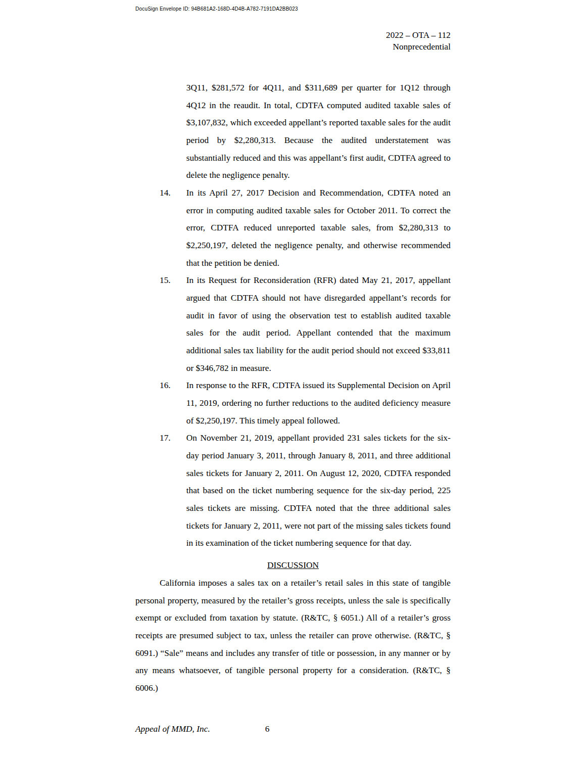DocuSign Envelope ID: 94B681A2-168D-4D4B-A782-7191DA2BB023
2022 – OTA – 112 Nonprecedential
3Q11, $281,572 for 4Q11, and $311,689 per quarter for 1Q12 through 4Q12 in the reaudit. In total, CDTFA computed audited taxable sales of $3,107,832, which exceeded appellant’s reported taxable sales for the audit period by $2,280,313. Because the audited understatement was substantially reduced and this was appellant’s first audit, CDTFA agreed to delete the negligence penalty.
14. In its April 27, 2017 Decision and Recommendation, CDTFA noted an error in computing audited taxable sales for October 2011. To correct the error, CDTFA reduced unreported taxable sales, from $2,280,313 to $2,250,197, deleted the negligence penalty, and otherwise recommended that the petition be denied.
15. In its Request for Reconsideration (RFR) dated May 21, 2017, appellant argued that CDTFA should not have disregarded appellant’s records for audit in favor of using the observation test to establish audited taxable sales for the audit period. Appellant contended that the maximum additional sales tax liability for the audit period should not exceed $33,811 or $346,782 in measure.
16. In response to the RFR, CDTFA issued its Supplemental Decision on April 11, 2019, ordering no further reductions to the audited deficiency measure of $2,250,197. This timely appeal followed.
17. On November 21, 2019, appellant provided 231 sales tickets for the six-day period January 3, 2011, through January 8, 2011, and three additional sales tickets for January 2, 2011. On August 12, 2020, CDTFA responded that based on the ticket numbering sequence for the six-day period, 225 sales tickets are missing. CDTFA noted that the three additional sales tickets for January 2, 2011, were not part of the missing sales tickets found in its examination of the ticket numbering sequence for that day.
DISCUSSION
California imposes a sales tax on a retailer’s retail sales in this state of tangible personal property, measured by the retailer’s gross receipts, unless the sale is specifically exempt or excluded from taxation by statute. (R&TC, § 6051.) All of a retailer’s gross receipts are presumed subject to tax, unless the retailer can prove otherwise. (R&TC, § 6091.) “Sale” means and includes any transfer of title or possession, in any manner or by any means whatsoever, of tangible personal property for a consideration. (R&TC, § 6006.)
Appeal of MMD, Inc. 6